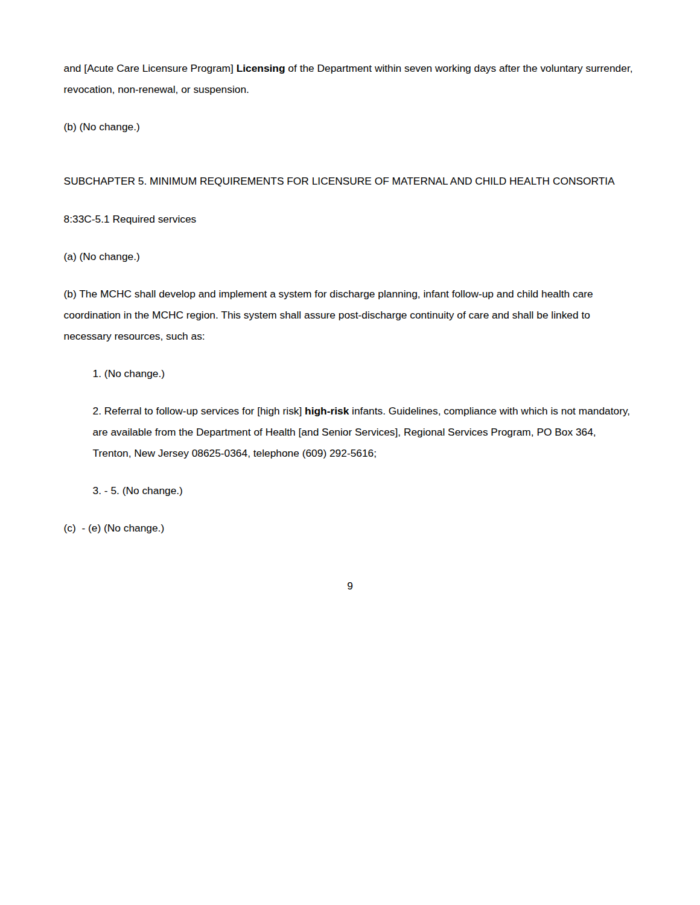and [Acute Care Licensure Program] Licensing of the Department within seven working days after the voluntary surrender, revocation, non-renewal, or suspension.
(b) (No change.)
SUBCHAPTER 5. MINIMUM REQUIREMENTS FOR LICENSURE OF MATERNAL AND CHILD HEALTH CONSORTIA
8:33C-5.1 Required services
(a) (No change.)
(b) The MCHC shall develop and implement a system for discharge planning, infant follow-up and child health care coordination in the MCHC region. This system shall assure post-discharge continuity of care and shall be linked to necessary resources, such as:
1. (No change.)
2. Referral to follow-up services for [high risk] high-risk infants. Guidelines, compliance with which is not mandatory, are available from the Department of Health [and Senior Services], Regional Services Program, PO Box 364, Trenton, New Jersey 08625-0364, telephone (609) 292-5616;
3. - 5. (No change.)
(c) - (e) (No change.)
9